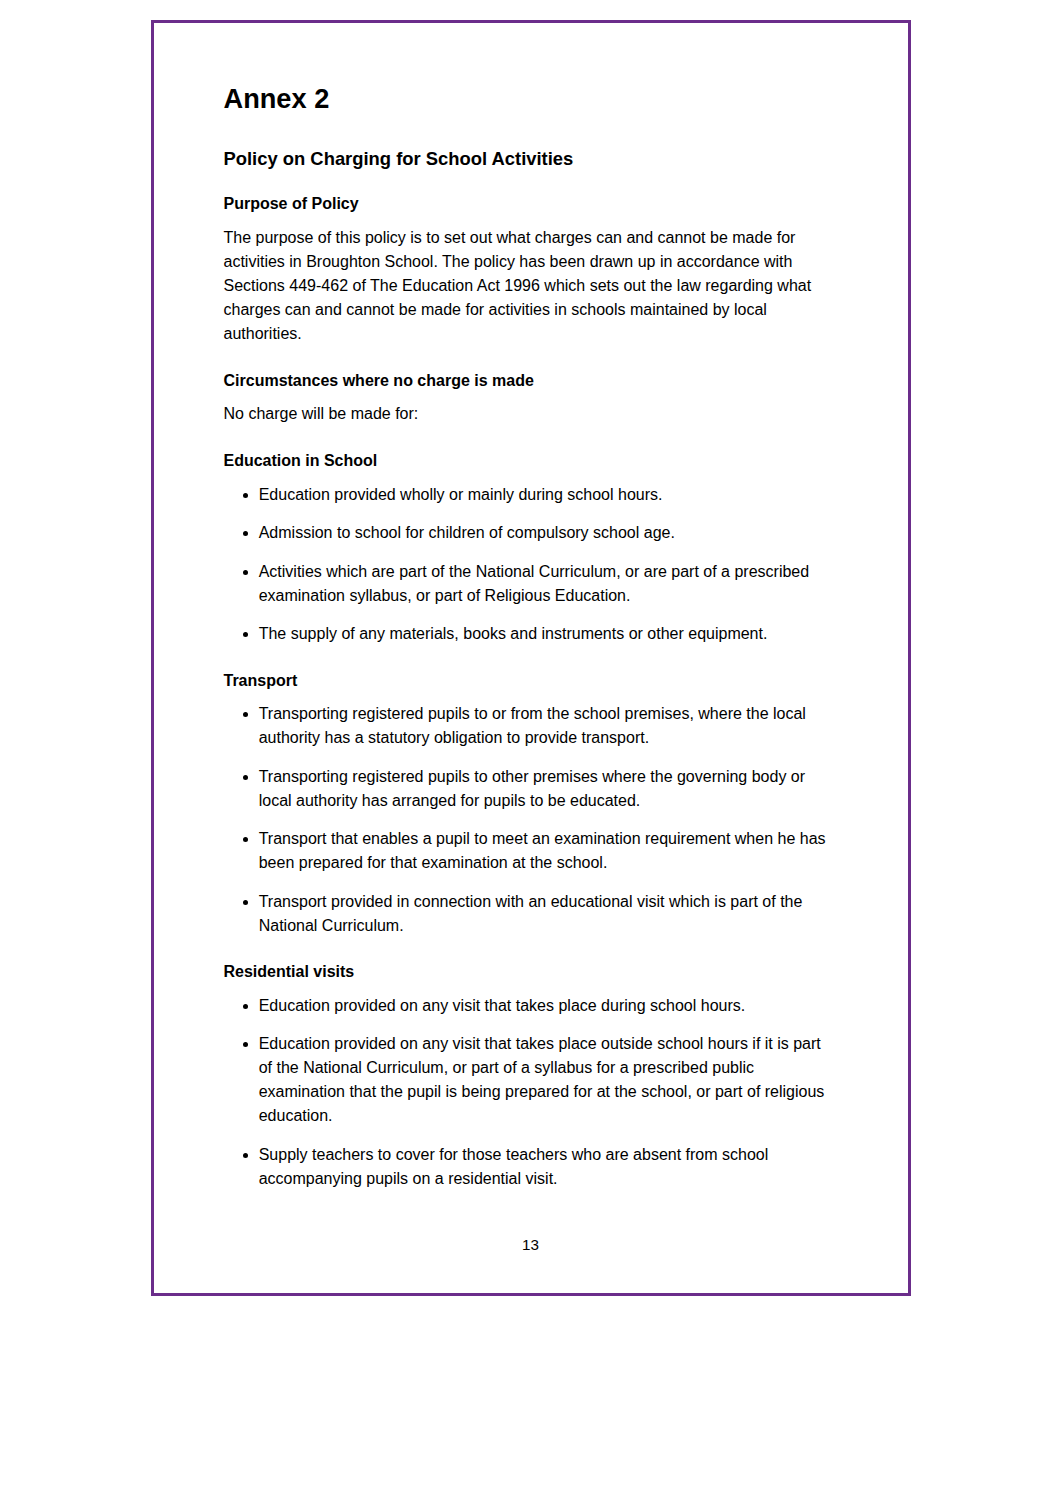Annex 2
Policy on Charging for School Activities
Purpose of Policy
The purpose of this policy is to set out what charges can and cannot be made for activities in Broughton School. The policy has been drawn up in accordance with Sections 449-462 of The Education Act 1996 which sets out the law regarding what charges can and cannot be made for activities in schools maintained by local authorities.
Circumstances where no charge is made
No charge will be made for:
Education in School
Education provided wholly or mainly during school hours.
Admission to school for children of compulsory school age.
Activities which are part of the National Curriculum, or are part of a prescribed examination syllabus, or part of Religious Education.
The supply of any materials, books and instruments or other equipment.
Transport
Transporting registered pupils to or from the school premises, where the local authority has a statutory obligation to provide transport.
Transporting registered pupils to other premises where the governing body or local authority has arranged for pupils to be educated.
Transport that enables a pupil to meet an examination requirement when he has been prepared for that examination at the school.
Transport provided in connection with an educational visit which is part of the National Curriculum.
Residential visits
Education provided on any visit that takes place during school hours.
Education provided on any visit that takes place outside school hours if it is part of the National Curriculum, or part of a syllabus for a prescribed public examination that the pupil is being prepared for at the school, or part of religious education.
Supply teachers to cover for those teachers who are absent from school accompanying pupils on a residential visit.
13